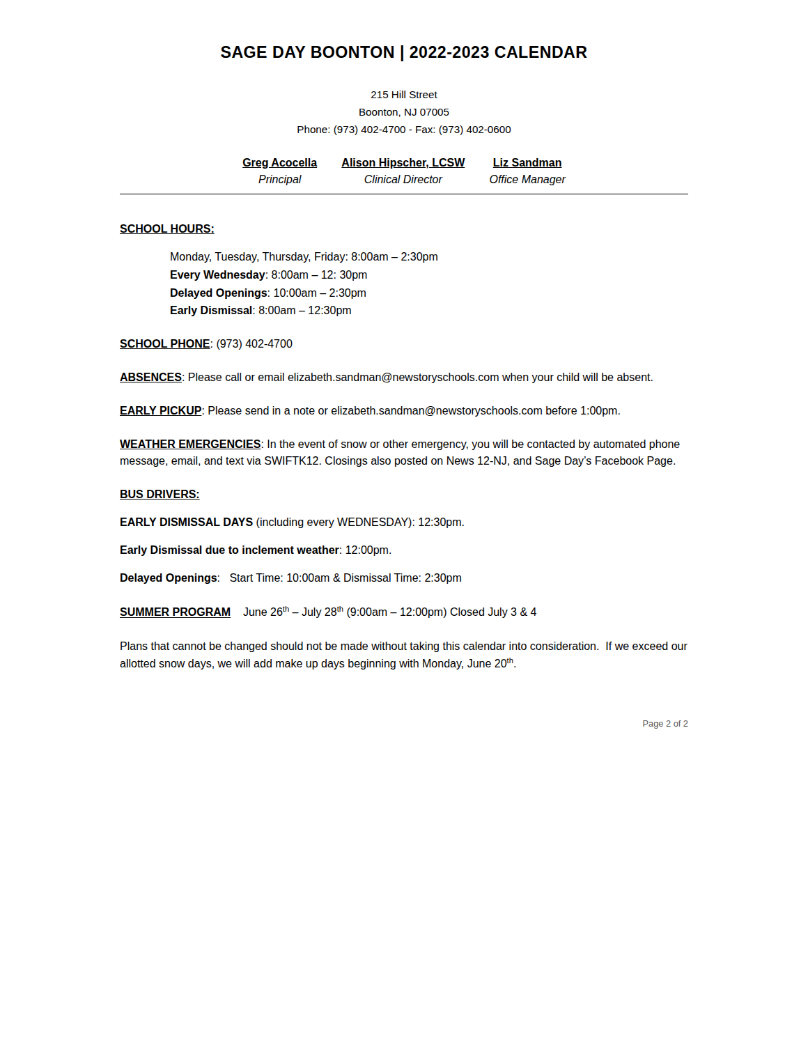SAGE DAY BOONTON | 2022-2023 CALENDAR
215 Hill Street
Boonton, NJ 07005
Phone: (973) 402-4700 - Fax: (973) 402-0600
| Greg Acocella | Alison Hipscher, LCSW | Liz Sandman |
| Principal | Clinical Director | Office Manager |
SCHOOL HOURS:
Monday, Tuesday, Thursday, Friday: 8:00am – 2:30pm
Every Wednesday: 8:00am – 12: 30pm
Delayed Openings: 10:00am – 2:30pm
Early Dismissal: 8:00am – 12:30pm
SCHOOL PHONE: (973) 402-4700
ABSENCES: Please call or email elizabeth.sandman@newstoryschools.com when your child will be absent.
EARLY PICKUP: Please send in a note or elizabeth.sandman@newstoryschools.com before 1:00pm.
WEATHER EMERGENCIES: In the event of snow or other emergency, you will be contacted by automated phone message, email, and text via SWIFTK12. Closings also posted on News 12-NJ, and Sage Day’s Facebook Page.
BUS DRIVERS:
EARLY DISMISSAL DAYS (including every WEDNESDAY): 12:30pm.
Early Dismissal due to inclement weather: 12:00pm.
Delayed Openings: Start Time: 10:00am & Dismissal Time: 2:30pm
SUMMER PROGRAM June 26th – July 28th (9:00am – 12:00pm) Closed July 3 & 4
Plans that cannot be changed should not be made without taking this calendar into consideration. If we exceed our allotted snow days, we will add make up days beginning with Monday, June 20th.
Page 2 of 2